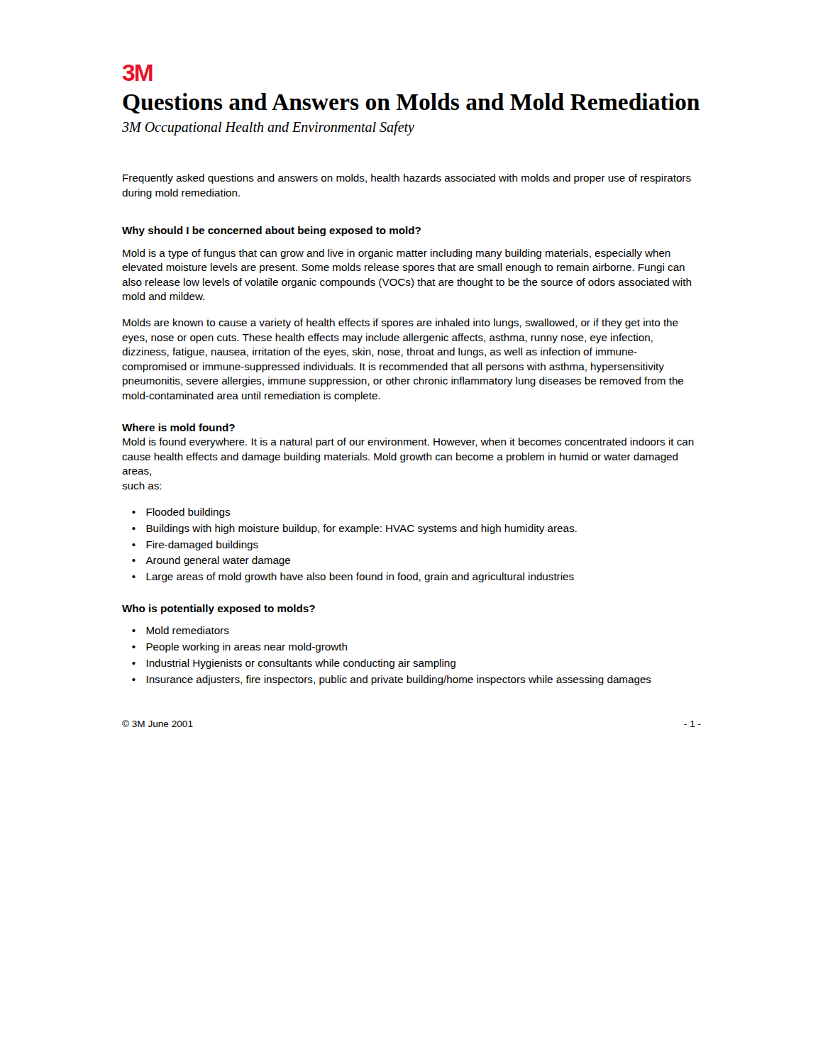3M
Questions and Answers on Molds and Mold Remediation
3M Occupational Health and Environmental Safety
Frequently asked questions and answers on molds, health hazards associated with molds and proper use of respirators during mold remediation.
Why should I be concerned about being exposed to mold?
Mold is a type of fungus that can grow and live in organic matter including many building materials, especially when elevated moisture levels are present. Some molds release spores that are small enough to remain airborne. Fungi can also release low levels of volatile organic compounds (VOCs) that are thought to be the source of odors associated with mold and mildew.
Molds are known to cause a variety of health effects if spores are inhaled into lungs, swallowed, or if they get into the eyes, nose or open cuts. These health effects may include allergenic affects, asthma, runny nose, eye infection, dizziness, fatigue, nausea, irritation of the eyes, skin, nose, throat and lungs, as well as infection of immune-compromised or immune-suppressed individuals. It is recommended that all persons with asthma, hypersensitivity pneumonitis, severe allergies, immune suppression, or other chronic inflammatory lung diseases be removed from the mold-contaminated area until remediation is complete.
Where is mold found?
Mold is found everywhere. It is a natural part of our environment. However, when it becomes concentrated indoors it can cause health effects and damage building materials. Mold growth can become a problem in humid or water damaged areas,
such as:
Flooded buildings
Buildings with high moisture buildup, for example: HVAC systems and high humidity areas.
Fire-damaged buildings
Around general water damage
Large areas of mold growth have also been found in food, grain and agricultural industries
Who is potentially exposed to molds?
Mold remediators
People working in areas near mold-growth
Industrial Hygienists or consultants while conducting air sampling
Insurance adjusters, fire inspectors, public and private building/home inspectors while assessing damages
© 3M June 2001 - 1 -